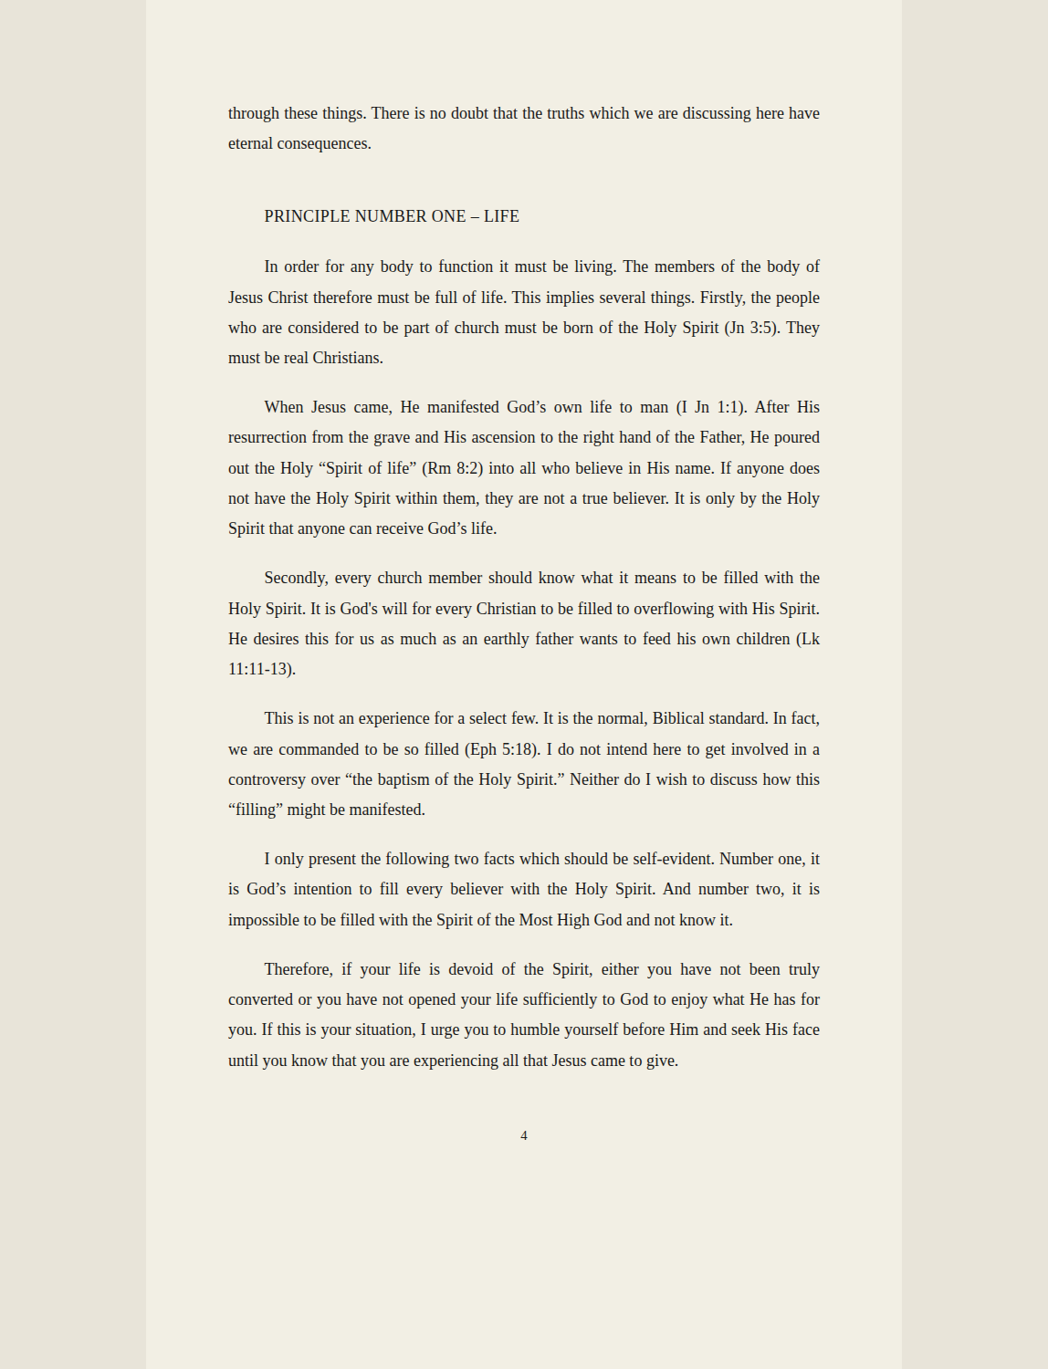through these things. There is no doubt that the truths which we are discussing here have eternal consequences.
PRINCIPLE NUMBER ONE – LIFE
In order for any body to function it must be living. The members of the body of Jesus Christ therefore must be full of life. This implies several things. Firstly, the people who are considered to be part of church must be born of the Holy Spirit (Jn 3:5). They must be real Christians.
When Jesus came, He manifested God’s own life to man (I Jn 1:1). After His resurrection from the grave and His ascension to the right hand of the Father, He poured out the Holy “Spirit of life” (Rm 8:2) into all who believe in His name. If anyone does not have the Holy Spirit within them, they are not a true believer. It is only by the Holy Spirit that anyone can receive God’s life.
Secondly, every church member should know what it means to be filled with the Holy Spirit. It is God's will for every Christian to be filled to overflowing with His Spirit. He desires this for us as much as an earthly father wants to feed his own children (Lk 11:11-13).
This is not an experience for a select few. It is the normal, Biblical standard. In fact, we are commanded to be so filled (Eph 5:18). I do not intend here to get involved in a controversy over “the baptism of the Holy Spirit.” Neither do I wish to discuss how this “filling” might be manifested.
I only present the following two facts which should be self-evident. Number one, it is God’s intention to fill every believer with the Holy Spirit. And number two, it is impossible to be filled with the Spirit of the Most High God and not know it.
Therefore, if your life is devoid of the Spirit, either you have not been truly converted or you have not opened your life sufficiently to God to enjoy what He has for you. If this is your situation, I urge you to humble yourself before Him and seek His face until you know that you are experiencing all that Jesus came to give.
4